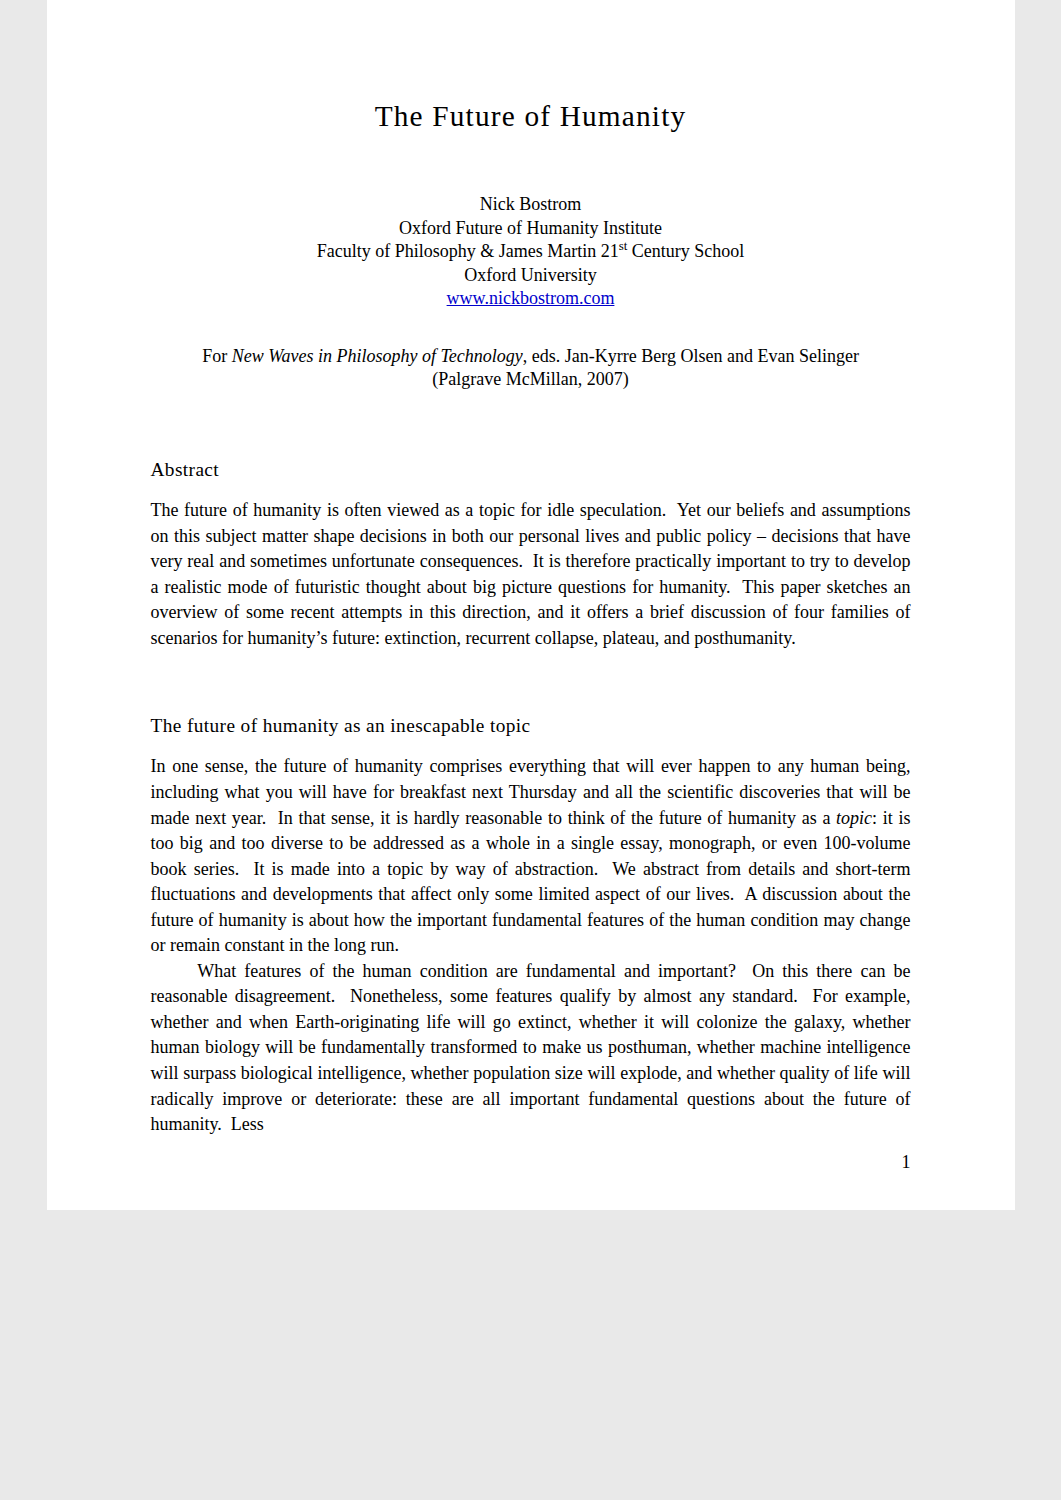The Future of Humanity
Nick Bostrom
Oxford Future of Humanity Institute
Faculty of Philosophy & James Martin 21st Century School
Oxford University
www.nickbostrom.com
For New Waves in Philosophy of Technology, eds. Jan-Kyrre Berg Olsen and Evan Selinger
(Palgrave McMillan, 2007)
Abstract
The future of humanity is often viewed as a topic for idle speculation. Yet our beliefs and assumptions on this subject matter shape decisions in both our personal lives and public policy – decisions that have very real and sometimes unfortunate consequences. It is therefore practically important to try to develop a realistic mode of futuristic thought about big picture questions for humanity. This paper sketches an overview of some recent attempts in this direction, and it offers a brief discussion of four families of scenarios for humanity’s future: extinction, recurrent collapse, plateau, and posthumanity.
The future of humanity as an inescapable topic
In one sense, the future of humanity comprises everything that will ever happen to any human being, including what you will have for breakfast next Thursday and all the scientific discoveries that will be made next year. In that sense, it is hardly reasonable to think of the future of humanity as a topic: it is too big and too diverse to be addressed as a whole in a single essay, monograph, or even 100-volume book series. It is made into a topic by way of abstraction. We abstract from details and short-term fluctuations and developments that affect only some limited aspect of our lives. A discussion about the future of humanity is about how the important fundamental features of the human condition may change or remain constant in the long run.
What features of the human condition are fundamental and important? On this there can be reasonable disagreement. Nonetheless, some features qualify by almost any standard. For example, whether and when Earth-originating life will go extinct, whether it will colonize the galaxy, whether human biology will be fundamentally transformed to make us posthuman, whether machine intelligence will surpass biological intelligence, whether population size will explode, and whether quality of life will radically improve or deteriorate: these are all important fundamental questions about the future of humanity. Less
1